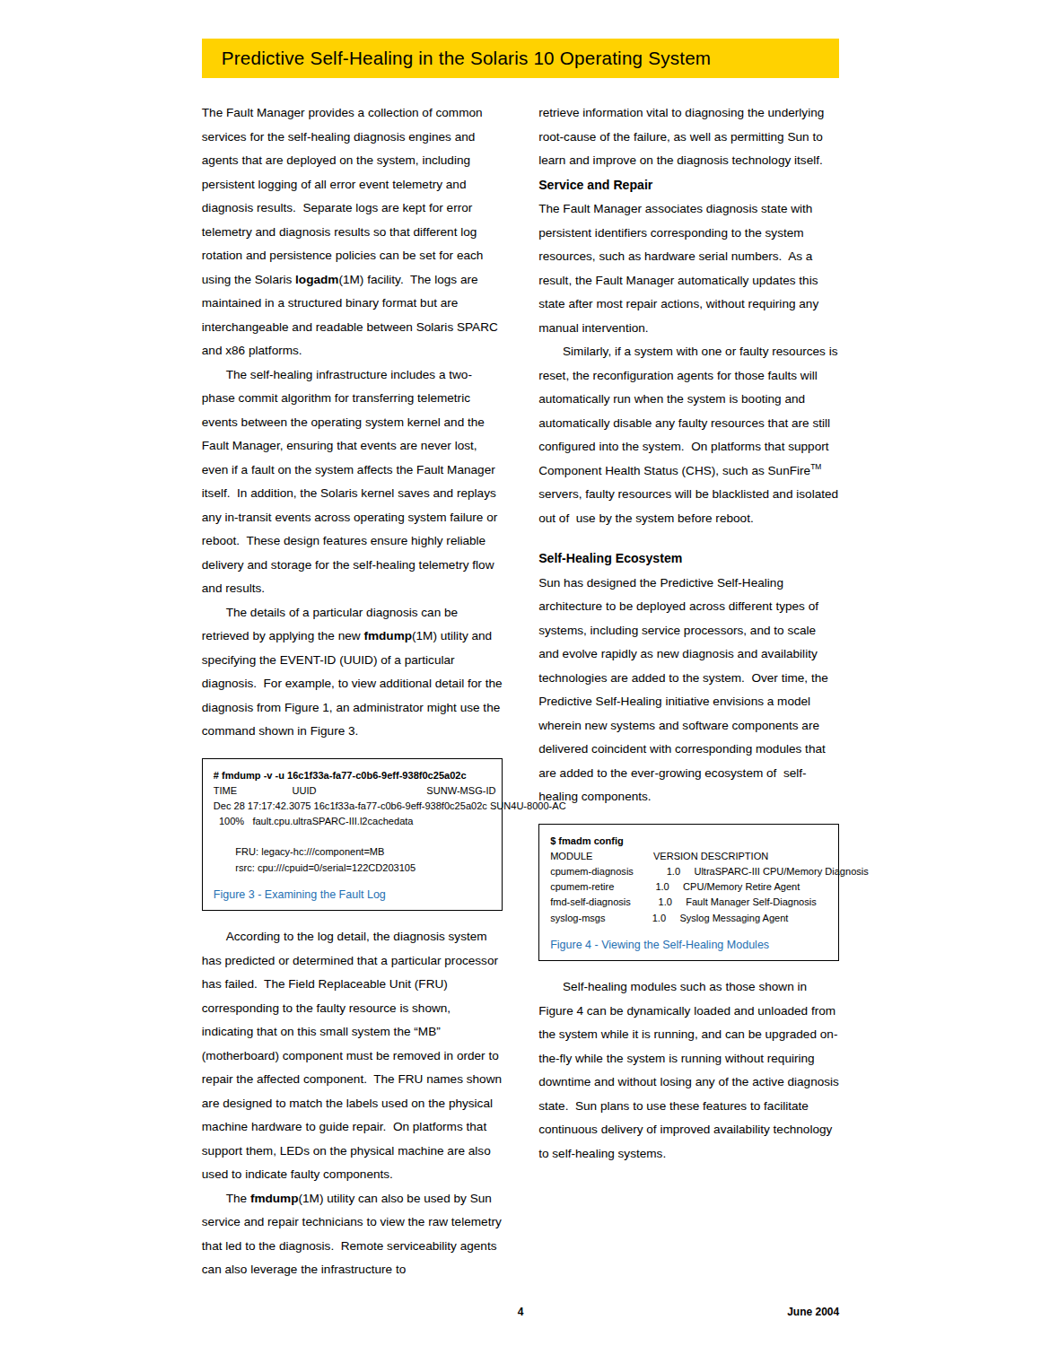Predictive Self-Healing in the Solaris 10 Operating System
The Fault Manager provides a collection of common services for the self-healing diagnosis engines and agents that are deployed on the system, including persistent logging of all error event telemetry and diagnosis results. Separate logs are kept for error telemetry and diagnosis results so that different log rotation and persistence policies can be set for each using the Solaris logadm(1M) facility. The logs are maintained in a structured binary format but are interchangeable and readable between Solaris SPARC and x86 platforms.
The self-healing infrastructure includes a two-phase commit algorithm for transferring telemetric events between the operating system kernel and the Fault Manager, ensuring that events are never lost, even if a fault on the system affects the Fault Manager itself. In addition, the Solaris kernel saves and replays any in-transit events across operating system failure or reboot. These design features ensure highly reliable delivery and storage for the self-healing telemetry flow and results.
The details of a particular diagnosis can be retrieved by applying the new fmdump(1M) utility and specifying the EVENT-ID (UUID) of a particular diagnosis. For example, to view additional detail for the diagnosis from Figure 1, an administrator might use the command shown in Figure 3.
# fmdump -v -u 16c1f33a-fa77-c0b6-9eff-938f0c25a02c TIME UUID SUNW-MSG-ID Dec 28 17:17:42.3075 16c1f33a-fa77-c0b6-9eff-938f0c25a02c SUN4U-8000-AC 100% fault.cpu.ultraSPARC-III.l2cachedata FRU: legacy-hc:///component=MB rsrc: cpu:///cpuid=0/serial=122CD203105
Figure 3 - Examining the Fault Log
According to the log detail, the diagnosis system has predicted or determined that a particular processor has failed. The Field Replaceable Unit (FRU) corresponding to the faulty resource is shown, indicating that on this small system the “MB” (motherboard) component must be removed in order to repair the affected component. The FRU names shown are designed to match the labels used on the physical machine hardware to guide repair. On platforms that support them, LEDs on the physical machine are also used to indicate faulty components.
The fmdump(1M) utility can also be used by Sun service and repair technicians to view the raw telemetry that led to the diagnosis. Remote serviceability agents can also leverage the infrastructure to
retrieve information vital to diagnosing the underlying root-cause of the failure, as well as permitting Sun to learn and improve on the diagnosis technology itself.
Service and Repair
The Fault Manager associates diagnosis state with persistent identifiers corresponding to the system resources, such as hardware serial numbers. As a result, the Fault Manager automatically updates this state after most repair actions, without requiring any manual intervention.
Similarly, if a system with one or faulty resources is reset, the reconfiguration agents for those faults will automatically run when the system is booting and automatically disable any faulty resources that are still configured into the system. On platforms that support Component Health Status (CHS), such as SunFireTM servers, faulty resources will be blacklisted and isolated out of use by the system before reboot.
Self-Healing Ecosystem
Sun has designed the Predictive Self-Healing architecture to be deployed across different types of systems, including service processors, and to scale and evolve rapidly as new diagnosis and availability technologies are added to the system. Over time, the Predictive Self-Healing initiative envisions a model wherein new systems and software components are delivered coincident with corresponding modules that are added to the ever-growing ecosystem of self-healing components.
$ fmadm config MODULE VERSION DESCRIPTION cpumem-diagnosis 1.0 UltraSPARC-III CPU/Memory Diagnosis cpumem-retire 1.0 CPU/Memory Retire Agent fmd-self-diagnosis 1.0 Fault Manager Self-Diagnosis syslog-msgs 1.0 Syslog Messaging Agent
Figure 4 - Viewing the Self-Healing Modules
Self-healing modules such as those shown in Figure 4 can be dynamically loaded and unloaded from the system while it is running, and can be upgraded on-the-fly while the system is running without requiring downtime and without losing any of the active diagnosis state. Sun plans to use these features to facilitate continuous delivery of improved availability technology to self-healing systems.
4 June 2004